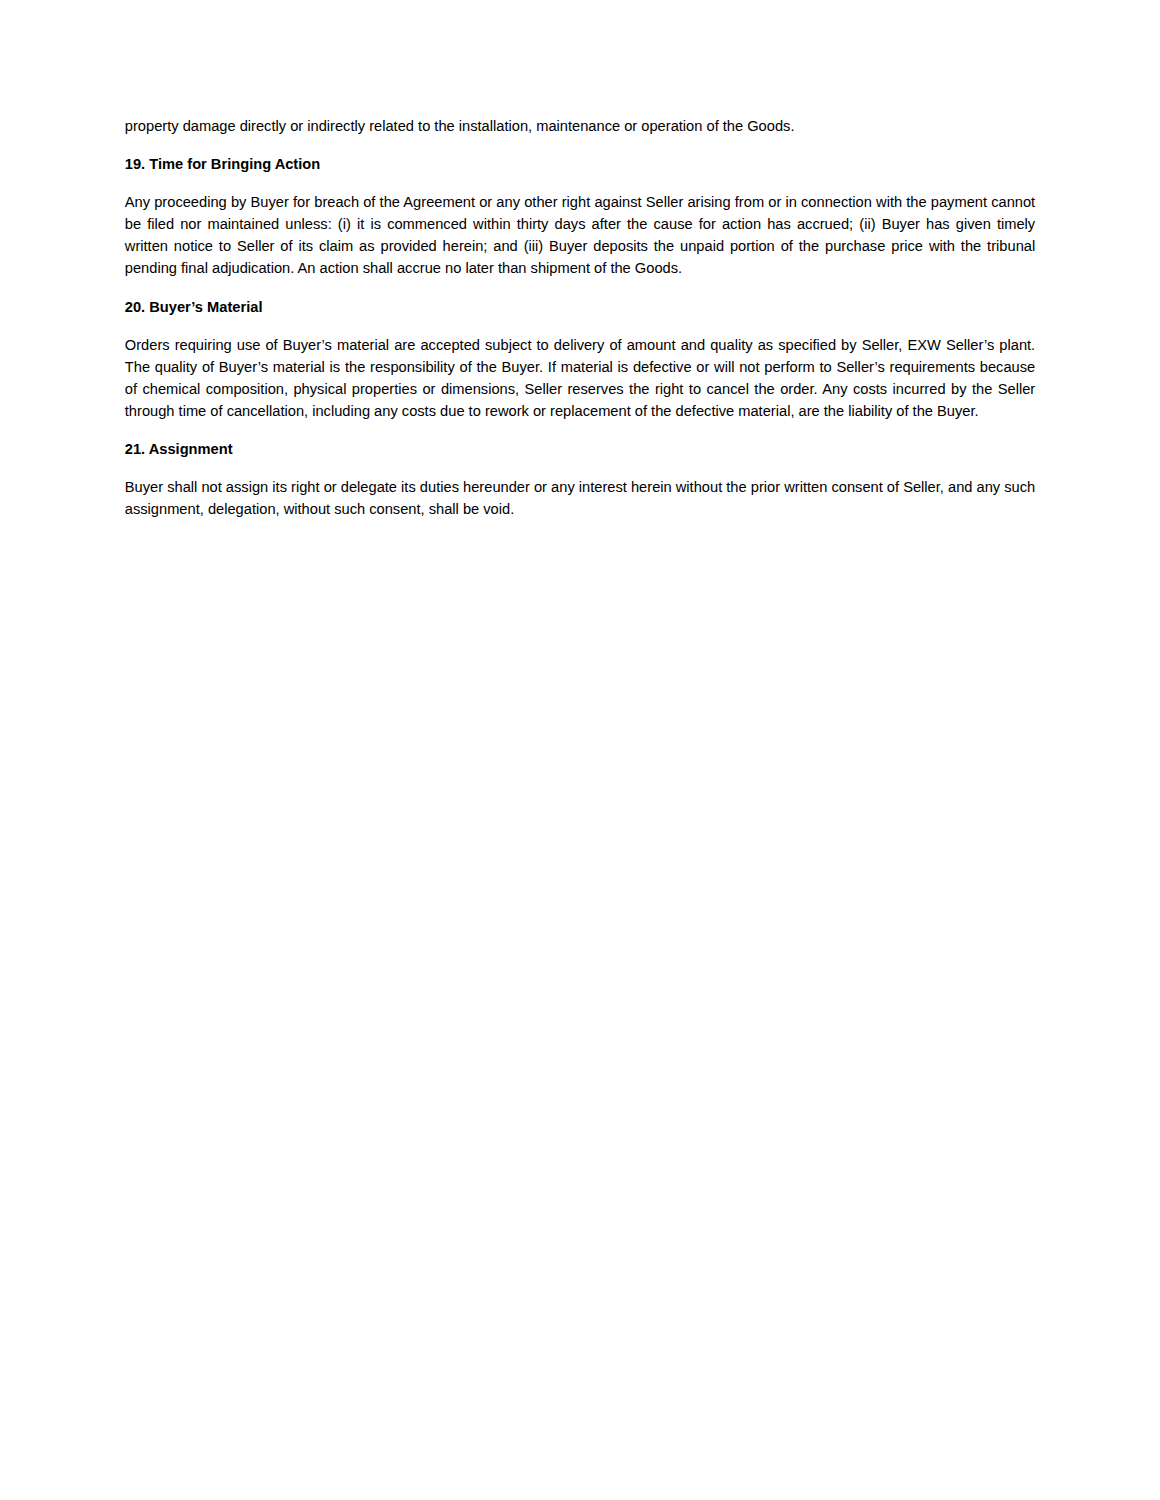property damage directly or indirectly related to the installation, maintenance or operation of the Goods.
19. Time for Bringing Action
Any proceeding by Buyer for breach of the Agreement or any other right against Seller arising from or in connection with the payment cannot be filed nor maintained unless: (i) it is commenced within thirty days after the cause for action has accrued; (ii) Buyer has given timely written notice to Seller of its claim as provided herein; and (iii) Buyer deposits the unpaid portion of the purchase price with the tribunal pending final adjudication. An action shall accrue no later than shipment of the Goods.
20. Buyer’s Material
Orders requiring use of Buyer’s material are accepted subject to delivery of amount and quality as specified by Seller, EXW Seller’s plant. The quality of Buyer’s material is the responsibility of the Buyer. If material is defective or will not perform to Seller’s requirements because of chemical composition, physical properties or dimensions, Seller reserves the right to cancel the order. Any costs incurred by the Seller through time of cancellation, including any costs due to rework or replacement of the defective material, are the liability of the Buyer.
21. Assignment
Buyer shall not assign its right or delegate its duties hereunder or any interest herein without the prior written consent of Seller, and any such assignment, delegation, without such consent, shall be void.